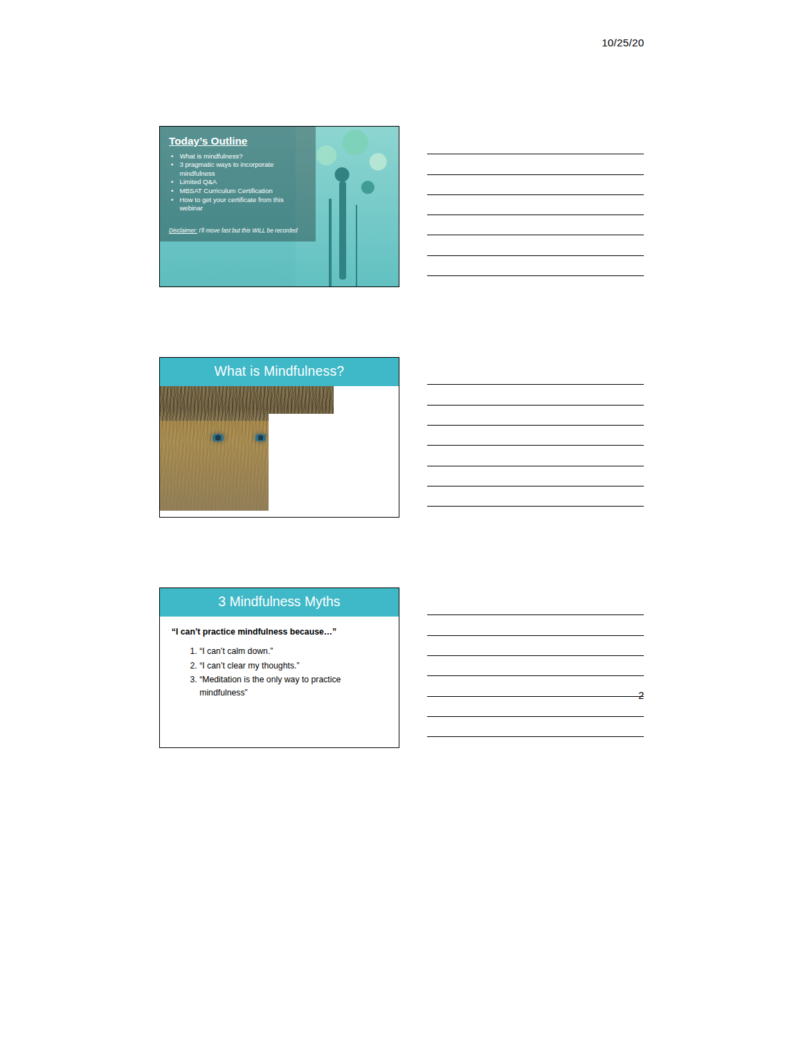10/25/20
Today’s Outline
What is mindfulness?
3 pragmatic ways to incorporate mindfulness
Limited Q&A
MBSAT Curriculum Certification
How to get your certificate from this webinar
Disclaimer: I’ll move fast but this WILL be recorded
What is Mindfulness?
3 Mindfulness Myths
“I can’t practice mindfulness because…”
“I can’t calm down.”
“I can’t clear my thoughts.”
“Meditation is the only way to practice mindfulness”
2